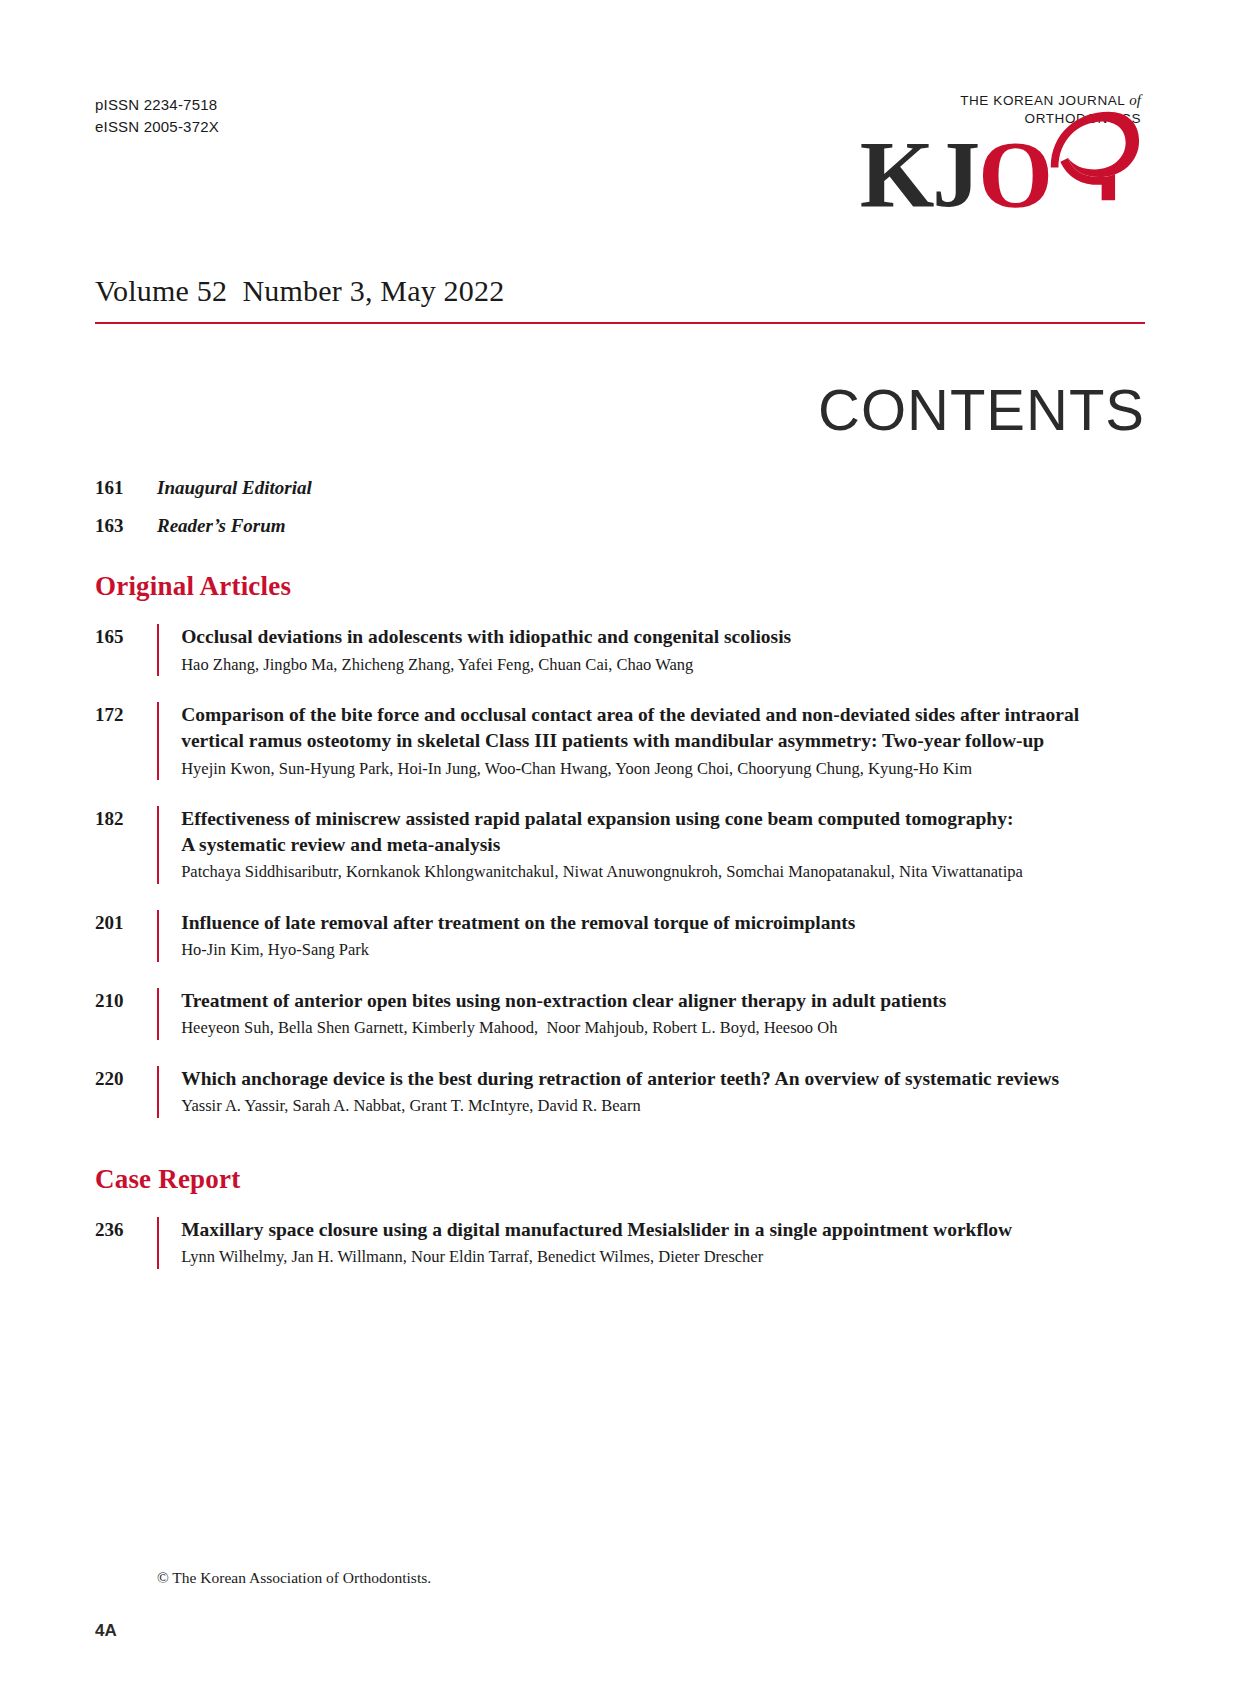pISSN 2234-7518
eISSN 2005-372X
THE KOREAN JOURNAL of
ORTHODONTICS
KJO
Volume 52 Number 3, May 2022
CONTENTS
161 Inaugural Editorial
163 Reader’s Forum
Original Articles
165
Occlusal deviations in adolescents with idiopathic and congenital scoliosis
Hao Zhang, Jingbo Ma, Zhicheng Zhang, Yafei Feng, Chuan Cai, Chao Wang
172
Comparison of the bite force and occlusal contact area of the deviated and non-deviated sides after intraoral vertical ramus osteotomy in skeletal Class III patients with mandibular asymmetry: Two-year follow-up
Hyejin Kwon, Sun-Hyung Park, Hoi-In Jung, Woo-Chan Hwang, Yoon Jeong Choi, Chooryung Chung, Kyung-Ho Kim
182
Effectiveness of miniscrew assisted rapid palatal expansion using cone beam computed tomography:
A systematic review and meta-analysis
Patchaya Siddhisaributr, Kornkanok Khlongwanitchakul, Niwat Anuwongnukroh, Somchai Manopatanakul, Nita Viwattanatipa
201
Influence of late removal after treatment on the removal torque of microimplants
Ho-Jin Kim, Hyo-Sang Park
210
Treatment of anterior open bites using non-extraction clear aligner therapy in adult patients
Heeyeon Suh, Bella Shen Garnett, Kimberly Mahood, Noor Mahjoub, Robert L. Boyd, Heesoo Oh
220
Which anchorage device is the best during retraction of anterior teeth? An overview of systematic reviews
Yassir A. Yassir, Sarah A. Nabbat, Grant T. McIntyre, David R. Bearn
Case Report
236
Maxillary space closure using a digital manufactured Mesialslider in a single appointment workflow
Lynn Wilhelmy, Jan H. Willmann, Nour Eldin Tarraf, Benedict Wilmes, Dieter Drescher
© The Korean Association of Orthodontists.
4A